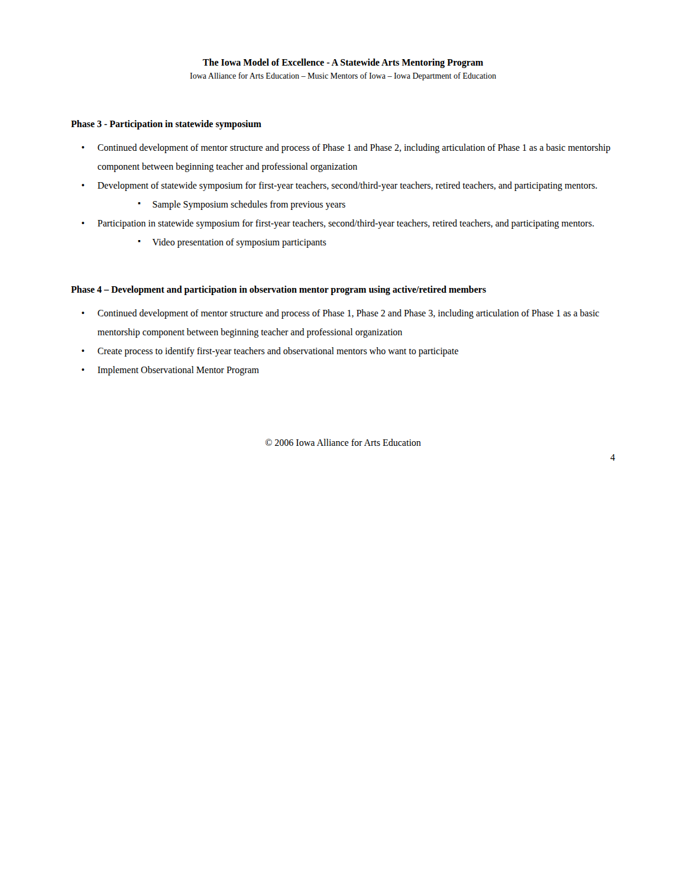The Iowa Model of Excellence - A Statewide Arts Mentoring Program
Iowa Alliance for Arts Education – Music Mentors of Iowa – Iowa Department of Education
Phase 3 - Participation in statewide symposium
Continued development of mentor structure and process of Phase 1 and Phase 2, including articulation of Phase 1 as a basic mentorship component between beginning teacher and professional organization
Development of statewide symposium for first-year teachers, second/third-year teachers, retired teachers, and participating mentors.
Sample Symposium schedules from previous years
Participation in statewide symposium for first-year teachers, second/third-year teachers, retired teachers, and participating mentors.
Video presentation of symposium participants
Phase 4 – Development and participation in observation mentor program using active/retired members
Continued development of mentor structure and process of Phase 1, Phase 2 and Phase 3, including articulation of Phase 1 as a basic mentorship component between beginning teacher and professional organization
Create process to identify first-year teachers and observational mentors who want to participate
Implement Observational Mentor Program
© 2006 Iowa Alliance for Arts Education
4